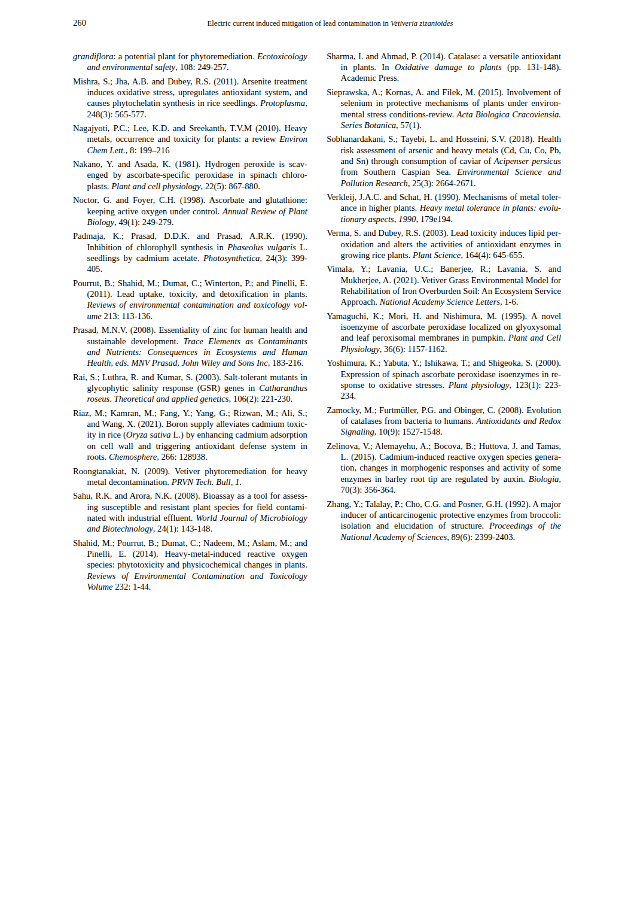260
Electric current induced mitigation of lead contamination in Vetiveria zizanioides
grandiflora: a potential plant for phytoremediation. Ecotoxicology and environmental safety, 108: 249-257.
Mishra, S.; Jha, A.B. and Dubey, R.S. (2011). Arsenite treatment induces oxidative stress, upregulates antioxidant system, and causes phytochelatin synthesis in rice seedlings. Protoplasma, 248(3): 565-577.
Nagajyoti, P.C.; Lee, K.D. and Sreekanth, T.V.M (2010). Heavy metals, occurrence and toxicity for plants: a review Environ Chem Lett., 8: 199–216
Nakano, Y. and Asada, K. (1981). Hydrogen peroxide is scavenged by ascorbate-specific peroxidase in spinach chloroplasts. Plant and cell physiology, 22(5): 867-880.
Noctor, G. and Foyer, C.H. (1998). Ascorbate and glutathione: keeping active oxygen under control. Annual Review of Plant Biology, 49(1): 249-279.
Padmaja, K.; Prasad, D.D.K. and Prasad, A.R.K. (1990). Inhibition of chlorophyll synthesis in Phaseolus vulgaris L. seedlings by cadmium acetate. Photosynthetica, 24(3): 399-405.
Pourrut, B.; Shahid, M.; Dumat, C.; Winterton, P.; and Pinelli, E. (2011). Lead uptake, toxicity, and detoxification in plants. Reviews of environmental contamination and toxicology volume 213: 113-136.
Prasad, M.N.V. (2008). Essentiality of zinc for human health and sustainable development. Trace Elements as Contaminants and Nutrients: Consequences in Ecosystems and Human Health, eds. MNV Prasad, John Wiley and Sons Inc, 183-216.
Rai, S.; Luthra, R. and Kumar, S. (2003). Salt-tolerant mutants in glycophytic salinity response (GSR) genes in Catharanthus roseus. Theoretical and applied genetics, 106(2): 221-230.
Riaz, M.; Kamran, M.; Fang, Y.; Yang, G.; Rizwan, M.; Ali, S.; and Wang, X. (2021). Boron supply alleviates cadmium toxicity in rice (Oryza sativa L.) by enhancing cadmium adsorption on cell wall and triggering antioxidant defense system in roots. Chemosphere, 266: 128938.
Roongtanakiat, N. (2009). Vetiver phytoremediation for heavy metal decontamination. PRVN Tech. Bull, 1.
Sahu, R.K. and Arora, N.K. (2008). Bioassay as a tool for assessing susceptible and resistant plant species for field contaminated with industrial effluent. World Journal of Microbiology and Biotechnology, 24(1): 143-148.
Shahid, M.; Pourrut, B.; Dumat, C.; Nadeem, M.; Aslam, M.; and Pinelli, E. (2014). Heavy-metal-induced reactive oxygen species: phytotoxicity and physicochemical changes in plants. Reviews of Environmental Contamination and Toxicology Volume 232: 1-44.
Sharma, I. and Ahmad, P. (2014). Catalase: a versatile antioxidant in plants. In Oxidative damage to plants (pp. 131-148). Academic Press.
Sieprawska, A.; Kornas, A. and Filek, M. (2015). Involvement of selenium in protective mechanisms of plants under environmental stress conditions-review. Acta Biologica Cracoviensia. Series Botanica, 57(1).
Sobhanardakani, S.; Tayebi, L. and Hosseini, S.V. (2018). Health risk assessment of arsenic and heavy metals (Cd, Cu, Co, Pb, and Sn) through consumption of caviar of Acipenser persicus from Southern Caspian Sea. Environmental Science and Pollution Research, 25(3): 2664-2671.
Verkleij, J.A.C. and Schat, H. (1990). Mechanisms of metal tolerance in higher plants. Heavy metal tolerance in plants: evolutionary aspects, 1990, 179e194.
Verma, S. and Dubey, R.S. (2003). Lead toxicity induces lipid peroxidation and alters the activities of antioxidant enzymes in growing rice plants. Plant Science, 164(4): 645-655.
Vimala, Y.; Lavania, U.C.; Banerjee, R.; Lavania, S. and Mukherjee, A. (2021). Vetiver Grass Environmental Model for Rehabilitation of Iron Overburden Soil: An Ecosystem Service Approach. National Academy Science Letters, 1-6.
Yamaguchi, K.; Mori, H. and Nishimura, M. (1995). A novel isoenzyme of ascorbate peroxidase localized on glyoxysomal and leaf peroxisomal membranes in pumpkin. Plant and Cell Physiology, 36(6): 1157-1162.
Yoshimura, K.; Yabuta, Y.; Ishikawa, T.; and Shigeoka, S. (2000). Expression of spinach ascorbate peroxidase isoenzymes in response to oxidative stresses. Plant physiology, 123(1): 223-234.
Zamocky, M.; Furtmüller, P.G. and Obinger, C. (2008). Evolution of catalases from bacteria to humans. Antioxidants and Redox Signaling, 10(9): 1527-1548.
Zelinova, V.; Alemayehu, A.; Bocova, B.; Huttova, J. and Tamas, L. (2015). Cadmium-induced reactive oxygen species generation, changes in morphogenic responses and activity of some enzymes in barley root tip are regulated by auxin. Biologia, 70(3): 356-364.
Zhang, Y.; Talalay, P.; Cho, C.G. and Posner, G.H. (1992). A major inducer of anticarcinogenic protective enzymes from broccoli: isolation and elucidation of structure. Proceedings of the National Academy of Sciences, 89(6): 2399-2403.